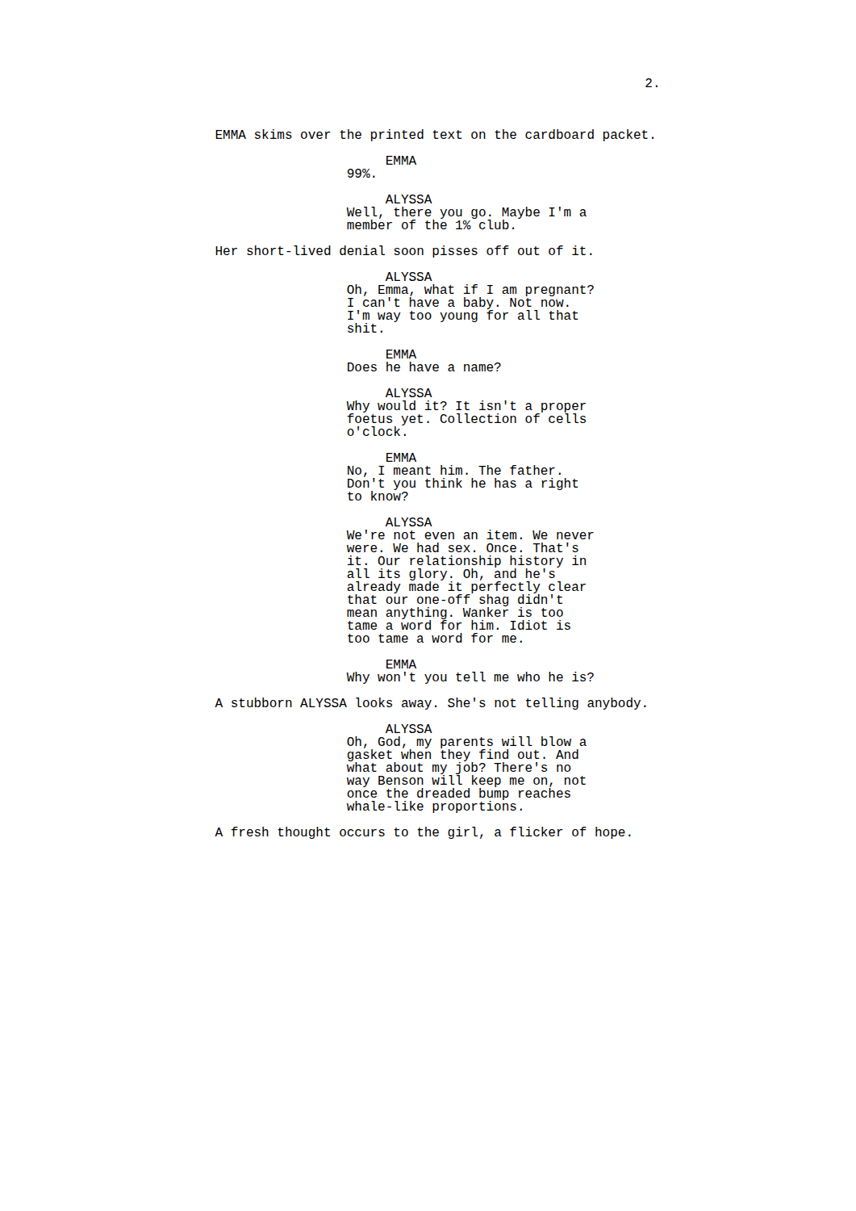2.
EMMA skims over the printed text on the cardboard packet.
EMMA
99%.
ALYSSA
Well, there you go. Maybe I'm a member of the 1% club.
Her short-lived denial soon pisses off out of it.
ALYSSA
Oh, Emma, what if I am pregnant? I can't have a baby. Not now. I'm way too young for all that shit.
EMMA
Does he have a name?
ALYSSA
Why would it? It isn't a proper foetus yet. Collection of cells o'clock.
EMMA
No, I meant him. The father. Don't you think he has a right to know?
ALYSSA
We're not even an item. We never were. We had sex. Once. That's it. Our relationship history in all its glory. Oh, and he's already made it perfectly clear that our one-off shag didn't mean anything. Wanker is too tame a word for him. Idiot is too tame a word for me.
EMMA
Why won't you tell me who he is?
A stubborn ALYSSA looks away. She's not telling anybody.
ALYSSA
Oh, God, my parents will blow a gasket when they find out. And what about my job? There's no way Benson will keep me on, not once the dreaded bump reaches whale-like proportions.
A fresh thought occurs to the girl, a flicker of hope.